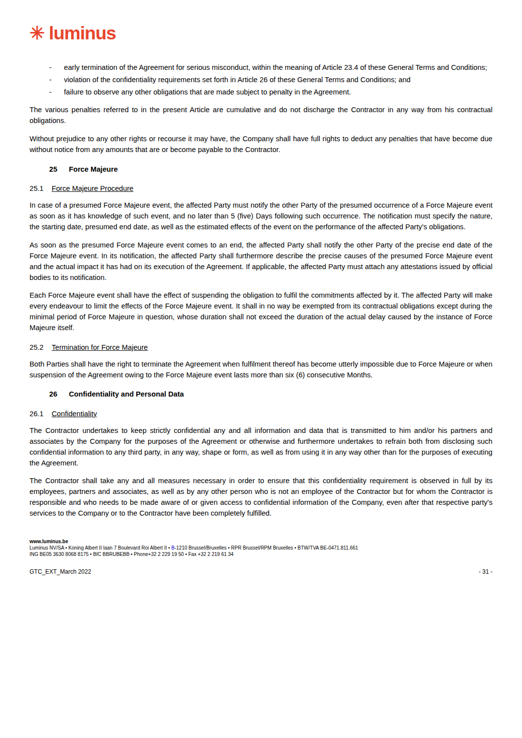✳ luminus
early termination of the Agreement for serious misconduct, within the meaning of Article 23.4 of these General Terms and Conditions;
violation of the confidentiality requirements set forth in Article 26 of these General Terms and Conditions; and
failure to observe any other obligations that are made subject to penalty in the Agreement.
The various penalties referred to in the present Article are cumulative and do not discharge the Contractor in any way from his contractual obligations.
Without prejudice to any other rights or recourse it may have, the Company shall have full rights to deduct any penalties that have become due without notice from any amounts that are or become payable to the Contractor.
25 Force Majeure
25.1 Force Majeure Procedure
In case of a presumed Force Majeure event, the affected Party must notify the other Party of the presumed occurrence of a Force Majeure event as soon as it has knowledge of such event, and no later than 5 (five) Days following such occurrence. The notification must specify the nature, the starting date, presumed end date, as well as the estimated effects of the event on the performance of the affected Party's obligations.
As soon as the presumed Force Majeure event comes to an end, the affected Party shall notify the other Party of the precise end date of the Force Majeure event. In its notification, the affected Party shall furthermore describe the precise causes of the presumed Force Majeure event and the actual impact it has had on its execution of the Agreement. If applicable, the affected Party must attach any attestations issued by official bodies to its notification.
Each Force Majeure event shall have the effect of suspending the obligation to fulfil the commitments affected by it. The affected Party will make every endeavour to limit the effects of the Force Majeure event. It shall in no way be exempted from its contractual obligations except during the minimal period of Force Majeure in question, whose duration shall not exceed the duration of the actual delay caused by the instance of Force Majeure itself.
25.2 Termination for Force Majeure
Both Parties shall have the right to terminate the Agreement when fulfilment thereof has become utterly impossible due to Force Majeure or when suspension of the Agreement owing to the Force Majeure event lasts more than six (6) consecutive Months.
26 Confidentiality and Personal Data
26.1 Confidentiality
The Contractor undertakes to keep strictly confidential any and all information and data that is transmitted to him and/or his partners and associates by the Company for the purposes of the Agreement or otherwise and furthermore undertakes to refrain both from disclosing such confidential information to any third party, in any way, shape or form, as well as from using it in any way other than for the purposes of executing the Agreement.
The Contractor shall take any and all measures necessary in order to ensure that this confidentiality requirement is observed in full by its employees, partners and associates, as well as by any other person who is not an employee of the Contractor but for whom the Contractor is responsible and who needs to be made aware of or given access to confidential information of the Company, even after that respective party's services to the Company or to the Contractor have been completely fulfilled.
www.luminus.be
Luminus NV/SA • Koning Albert II laan 7 Boulevard Roi Albert II • B-1210 Brussel/Bruxelles • RPR Brussel/RPM Bruxelles • BTW/TVA BE-0471.811.661
ING BE05 3630 8068 8175 • BIC BBRUBEBB • Phone+32 2 229 19 50 • Fax +32 2 219 61 34
GTC_EXT_March 2022 - 31 -